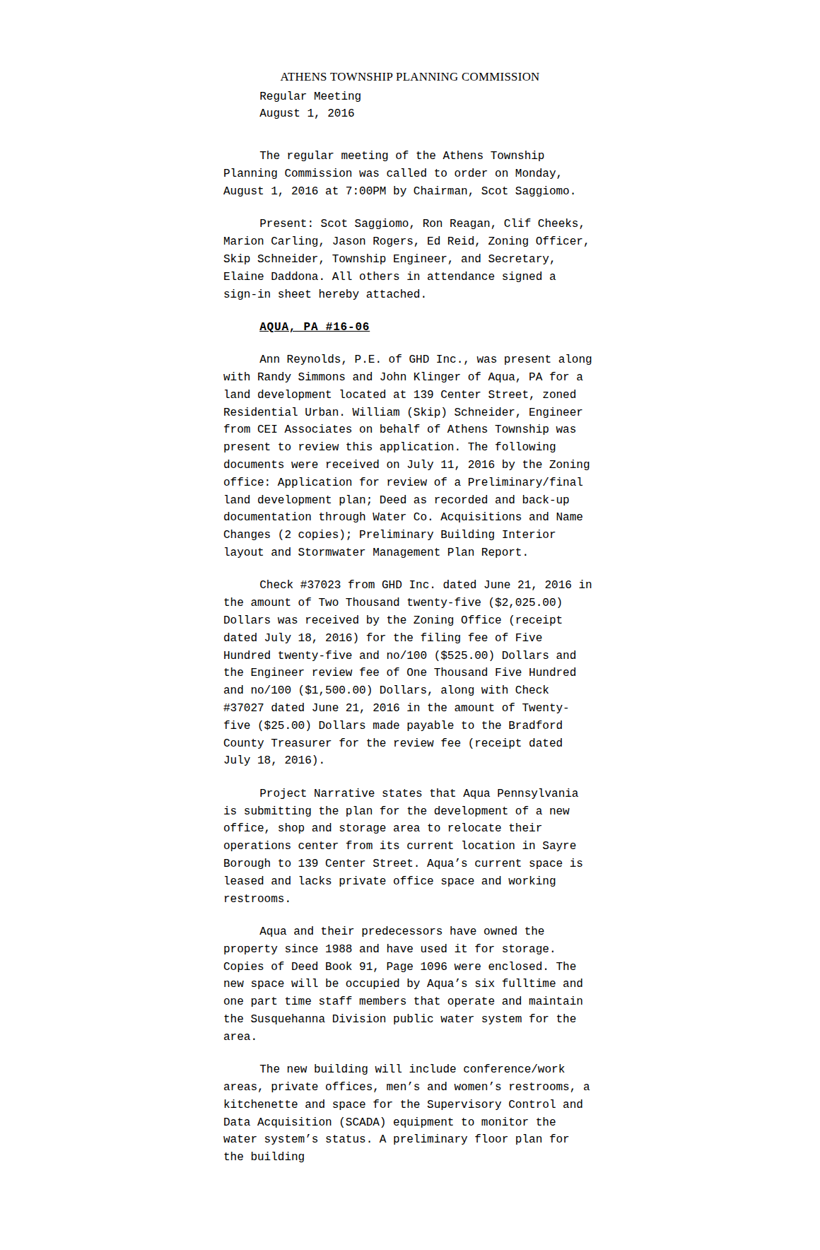ATHENS TOWNSHIP PLANNING COMMISSION
Regular Meeting
August 1, 2016
The regular meeting of the Athens Township Planning Commission was called to order on Monday, August 1, 2016 at 7:00PM by Chairman, Scot Saggiomo.
Present: Scot Saggiomo, Ron Reagan, Clif Cheeks, Marion Carling, Jason Rogers, Ed Reid, Zoning Officer, Skip Schneider, Township Engineer, and Secretary, Elaine Daddona. All others in attendance signed a sign-in sheet hereby attached.
AQUA, PA #16-06
Ann Reynolds, P.E. of GHD Inc., was present along with Randy Simmons and John Klinger of Aqua, PA for a land development located at 139 Center Street, zoned Residential Urban. William (Skip) Schneider, Engineer from CEI Associates on behalf of Athens Township was present to review this application. The following documents were received on July 11, 2016 by the Zoning office: Application for review of a Preliminary/final land development plan; Deed as recorded and back-up documentation through Water Co. Acquisitions and Name Changes (2 copies); Preliminary Building Interior layout and Stormwater Management Plan Report.
Check #37023 from GHD Inc. dated June 21, 2016 in the amount of Two Thousand twenty-five ($2,025.00) Dollars was received by the Zoning Office (receipt dated July 18, 2016) for the filing fee of Five Hundred twenty-five and no/100 ($525.00) Dollars and the Engineer review fee of One Thousand Five Hundred and no/100 ($1,500.00) Dollars, along with Check #37027 dated June 21, 2016 in the amount of Twenty-five ($25.00) Dollars made payable to the Bradford County Treasurer for the review fee (receipt dated July 18, 2016).
Project Narrative states that Aqua Pennsylvania is submitting the plan for the development of a new office, shop and storage area to relocate their operations center from its current location in Sayre Borough to 139 Center Street. Aqua’s current space is leased and lacks private office space and working restrooms.
Aqua and their predecessors have owned the property since 1988 and have used it for storage. Copies of Deed Book 91, Page 1096 were enclosed. The new space will be occupied by Aqua’s six fulltime and one part time staff members that operate and maintain the Susquehanna Division public water system for the area.
The new building will include conference/work areas, private offices, men’s and women’s restrooms, a kitchenette and space for the Supervisory Control and Data Acquisition (SCADA) equipment to monitor the water system’s status. A preliminary floor plan for the building